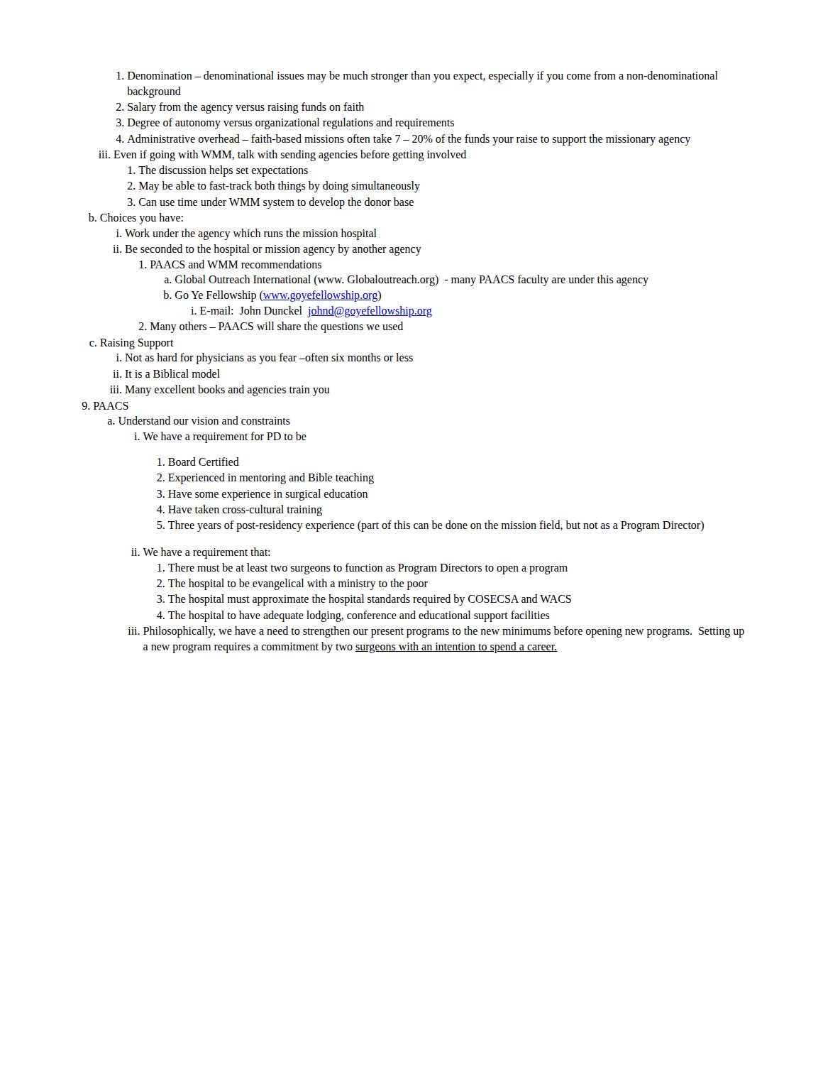Denomination – denominational issues may be much stronger than you expect, especially if you come from a non-denominational background
Salary from the agency versus raising funds on faith
Degree of autonomy versus organizational regulations and requirements
Administrative overhead – faith-based missions often take 7 – 20% of the funds your raise to support the missionary agency
Even if going with WMM, talk with sending agencies before getting involved
The discussion helps set expectations
May be able to fast-track both things by doing simultaneously
Can use time under WMM system to develop the donor base
Choices you have:
Work under the agency which runs the mission hospital
Be seconded to the hospital or mission agency by another agency
PAACS and WMM recommendations
Global Outreach International (www. Globaloutreach.org) - many PAACS faculty are under this agency
Go Ye Fellowship (www.goyefellowship.org)
E-mail: John Dunckel johnd@goyefellowship.org
Many others – PAACS will share the questions we used
Raising Support
Not as hard for physicians as you fear –often six months or less
It is a Biblical model
Many excellent books and agencies train you
PAACS
Understand our vision and constraints
We have a requirement for PD to be
Board Certified
Experienced in mentoring and Bible teaching
Have some experience in surgical education
Have taken cross-cultural training
Three years of post-residency experience (part of this can be done on the mission field, but not as a Program Director)
We have a requirement that:
There must be at least two surgeons to function as Program Directors to open a program
The hospital to be evangelical with a ministry to the poor
The hospital must approximate the hospital standards required by COSECSA and WACS
The hospital to have adequate lodging, conference and educational support facilities
Philosophically, we have a need to strengthen our present programs to the new minimums before opening new programs. Setting up a new program requires a commitment by two surgeons with an intention to spend a career.